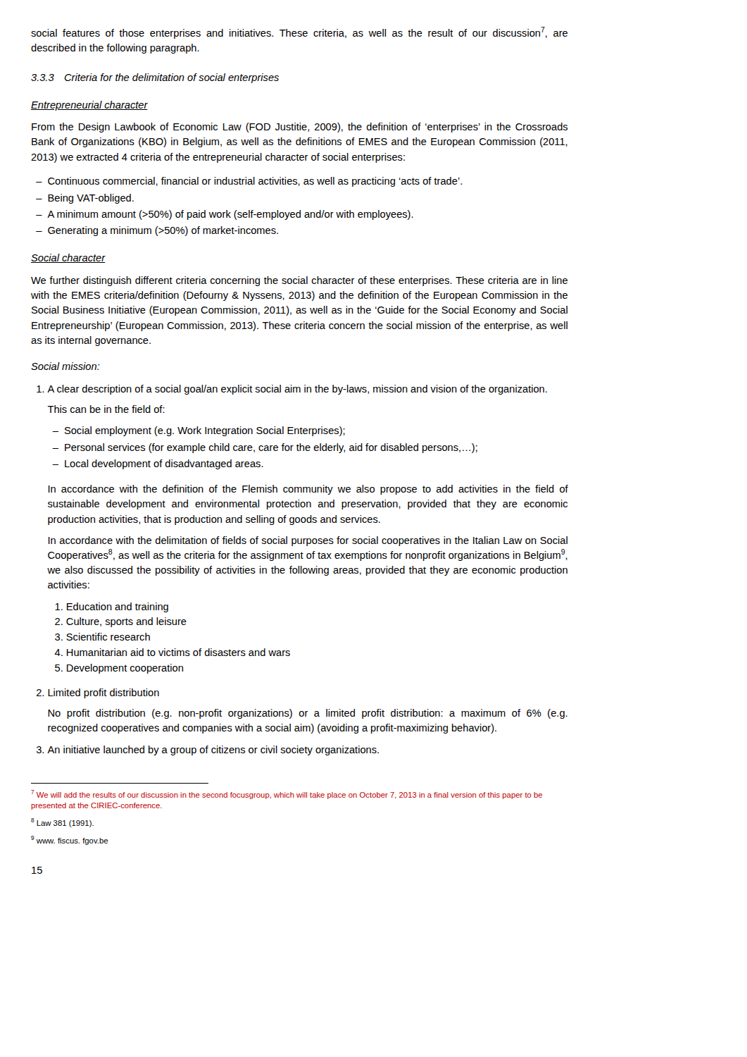social features of those enterprises and initiatives. These criteria, as well as the result of our discussion7, are described in the following paragraph.
3.3.3 Criteria for the delimitation of social enterprises
Entrepreneurial character
From the Design Lawbook of Economic Law (FOD Justitie, 2009), the definition of ‘enterprises’ in the Crossroads Bank of Organizations (KBO) in Belgium, as well as the definitions of EMES and the European Commission (2011, 2013) we extracted 4 criteria of the entrepreneurial character of social enterprises:
Continuous commercial, financial or industrial activities, as well as practicing ‘acts of trade’.
Being VAT-obliged.
A minimum amount (>50%) of paid work (self-employed and/or with employees).
Generating a minimum (>50%) of market-incomes.
Social character
We further distinguish different criteria concerning the social character of these enterprises. These criteria are in line with the EMES criteria/definition (Defourny & Nyssens, 2013) and the definition of the European Commission in the Social Business Initiative (European Commission, 2011), as well as in the ‘Guide for the Social Economy and Social Entrepreneurship’ (European Commission, 2013). These criteria concern the social mission of the enterprise, as well as its internal governance.
Social mission:
A clear description of a social goal/an explicit social aim in the by-laws, mission and vision of the organization.
This can be in the field of:
Social employment (e.g. Work Integration Social Enterprises);
Personal services (for example child care, care for the elderly, aid for disabled persons,…);
Local development of disadvantaged areas.
In accordance with the definition of the Flemish community we also propose to add activities in the field of sustainable development and environmental protection and preservation, provided that they are economic production activities, that is production and selling of goods and services.
In accordance with the delimitation of fields of social purposes for social cooperatives in the Italian Law on Social Cooperatives8, as well as the criteria for the assignment of tax exemptions for nonprofit organizations in Belgium9, we also discussed the possibility of activities in the following areas, provided that they are economic production activities:
Education and training
Culture, sports and leisure
Scientific research
Humanitarian aid to victims of disasters and wars
Development cooperation
Limited profit distribution
No profit distribution (e.g. non-profit organizations) or a limited profit distribution: a maximum of 6% (e.g. recognized cooperatives and companies with a social aim) (avoiding a profit-maximizing behavior).
An initiative launched by a group of citizens or civil society organizations.
7 We will add the results of our discussion in the second focusgroup, which will take place on October 7, 2013 in a final version of this paper to be presented at the CIRIEC-conference.
8 Law 381 (1991).
9 www. fiscus. fgov.be
15